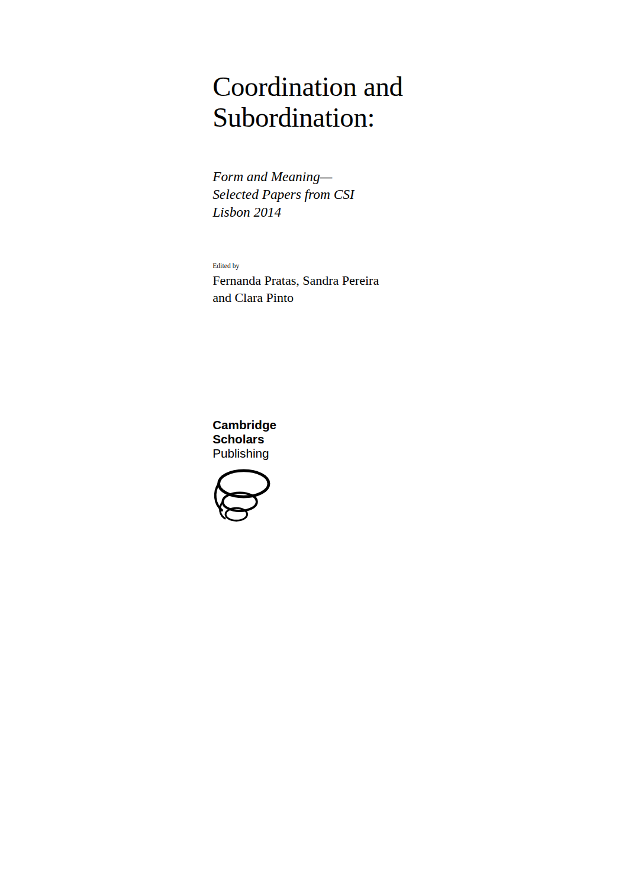Coordination and Subordination:
Form and Meaning—
Selected Papers from CSI
Lisbon 2014
Edited by
Fernanda Pratas, Sandra Pereira
and Clara Pinto
Cambridge
Scholars
Publishing